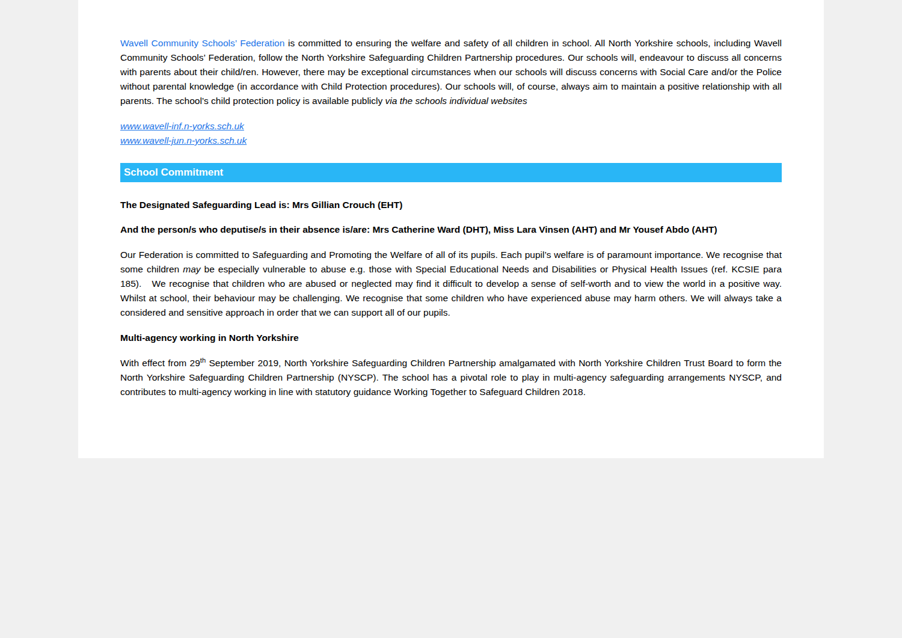Wavell Community Schools’ Federation is committed to ensuring the welfare and safety of all children in school. All North Yorkshire schools, including Wavell Community Schools’ Federation, follow the North Yorkshire Safeguarding Children Partnership procedures. Our schools will, endeavour to discuss all concerns with parents about their child/ren. However, there may be exceptional circumstances when our schools will discuss concerns with Social Care and/or the Police without parental knowledge (in accordance with Child Protection procedures). Our schools will, of course, always aim to maintain a positive relationship with all parents. The school’s child protection policy is available publicly via the schools individual websites
www.wavell-inf.n-yorks.sch.uk www.wavell-jun.n-yorks.sch.uk
School Commitment
The Designated Safeguarding Lead is: Mrs Gillian Crouch (EHT)
And the person/s who deputise/s in their absence is/are: Mrs Catherine Ward (DHT), Miss Lara Vinsen (AHT) and Mr Yousef Abdo (AHT)
Our Federation is committed to Safeguarding and Promoting the Welfare of all of its pupils. Each pupil’s welfare is of paramount importance. We recognise that some children may be especially vulnerable to abuse e.g. those with Special Educational Needs and Disabilities or Physical Health Issues (ref. KCSIE para 185). We recognise that children who are abused or neglected may find it difficult to develop a sense of self-worth and to view the world in a positive way. Whilst at school, their behaviour may be challenging. We recognise that some children who have experienced abuse may harm others. We will always take a considered and sensitive approach in order that we can support all of our pupils.
Multi-agency working in North Yorkshire
With effect from 29th September 2019, North Yorkshire Safeguarding Children Partnership amalgamated with North Yorkshire Children Trust Board to form the North Yorkshire Safeguarding Children Partnership (NYSCP). The school has a pivotal role to play in multi-agency safeguarding arrangements NYSCP, and contributes to multi-agency working in line with statutory guidance Working Together to Safeguard Children 2018.